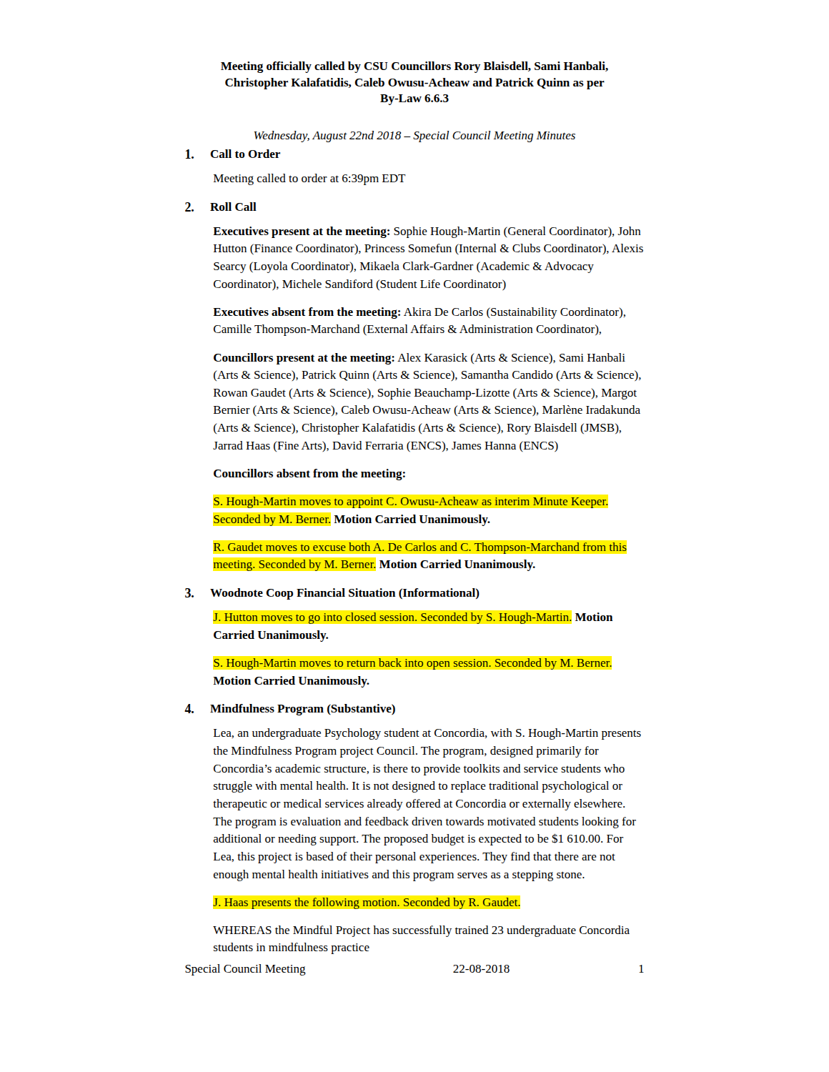Meeting officially called by CSU Councillors Rory Blaisdell, Sami Hanbali,
Christopher Kalafatidis, Caleb Owusu-Acheaw and Patrick Quinn as per
By-Law 6.6.3
Wednesday, August 22nd 2018 – Special Council Meeting Minutes
Call to Order
Meeting called to order at 6:39pm EDT
Roll Call
Executives present at the meeting: Sophie Hough-Martin (General Coordinator), John Hutton (Finance Coordinator), Princess Somefun (Internal & Clubs Coordinator), Alexis Searcy (Loyola Coordinator), Mikaela Clark-Gardner (Academic & Advocacy Coordinator), Michele Sandiford (Student Life Coordinator)
Executives absent from the meeting: Akira De Carlos (Sustainability Coordinator), Camille Thompson-Marchand (External Affairs & Administration Coordinator),
Councillors present at the meeting: Alex Karasick (Arts & Science), Sami Hanbali (Arts & Science), Patrick Quinn (Arts & Science), Samantha Candido (Arts & Science), Rowan Gaudet (Arts & Science), Sophie Beauchamp-Lizotte (Arts & Science), Margot Bernier (Arts & Science), Caleb Owusu-Acheaw (Arts & Science), Marlène Iradakunda (Arts & Science), Christopher Kalafatidis (Arts & Science), Rory Blaisdell (JMSB), Jarrad Haas (Fine Arts), David Ferraria (ENCS), James Hanna (ENCS)
Councillors absent from the meeting:
S. Hough-Martin moves to appoint C. Owusu-Acheaw as interim Minute Keeper. Seconded by M. Berner. Motion Carried Unanimously.
R. Gaudet moves to excuse both A. De Carlos and C. Thompson-Marchand from this meeting. Seconded by M. Berner. Motion Carried Unanimously.
Woodnote Coop Financial Situation (Informational)
J. Hutton moves to go into closed session. Seconded by S. Hough-Martin. Motion Carried Unanimously.
S. Hough-Martin moves to return back into open session. Seconded by M. Berner. Motion Carried Unanimously.
Mindfulness Program (Substantive)
Lea, an undergraduate Psychology student at Concordia, with S. Hough-Martin presents the Mindfulness Program project Council. The program, designed primarily for Concordia’s academic structure, is there to provide toolkits and service students who struggle with mental health. It is not designed to replace traditional psychological or therapeutic or medical services already offered at Concordia or externally elsewhere. The program is evaluation and feedback driven towards motivated students looking for additional or needing support. The proposed budget is expected to be $1 610.00. For Lea, this project is based of their personal experiences. They find that there are not enough mental health initiatives and this program serves as a stepping stone.
J. Haas presents the following motion. Seconded by R. Gaudet.
WHEREAS the Mindful Project has successfully trained 23 undergraduate Concordia students in mindfulness practice
Special Council Meeting
22-08-2018
1